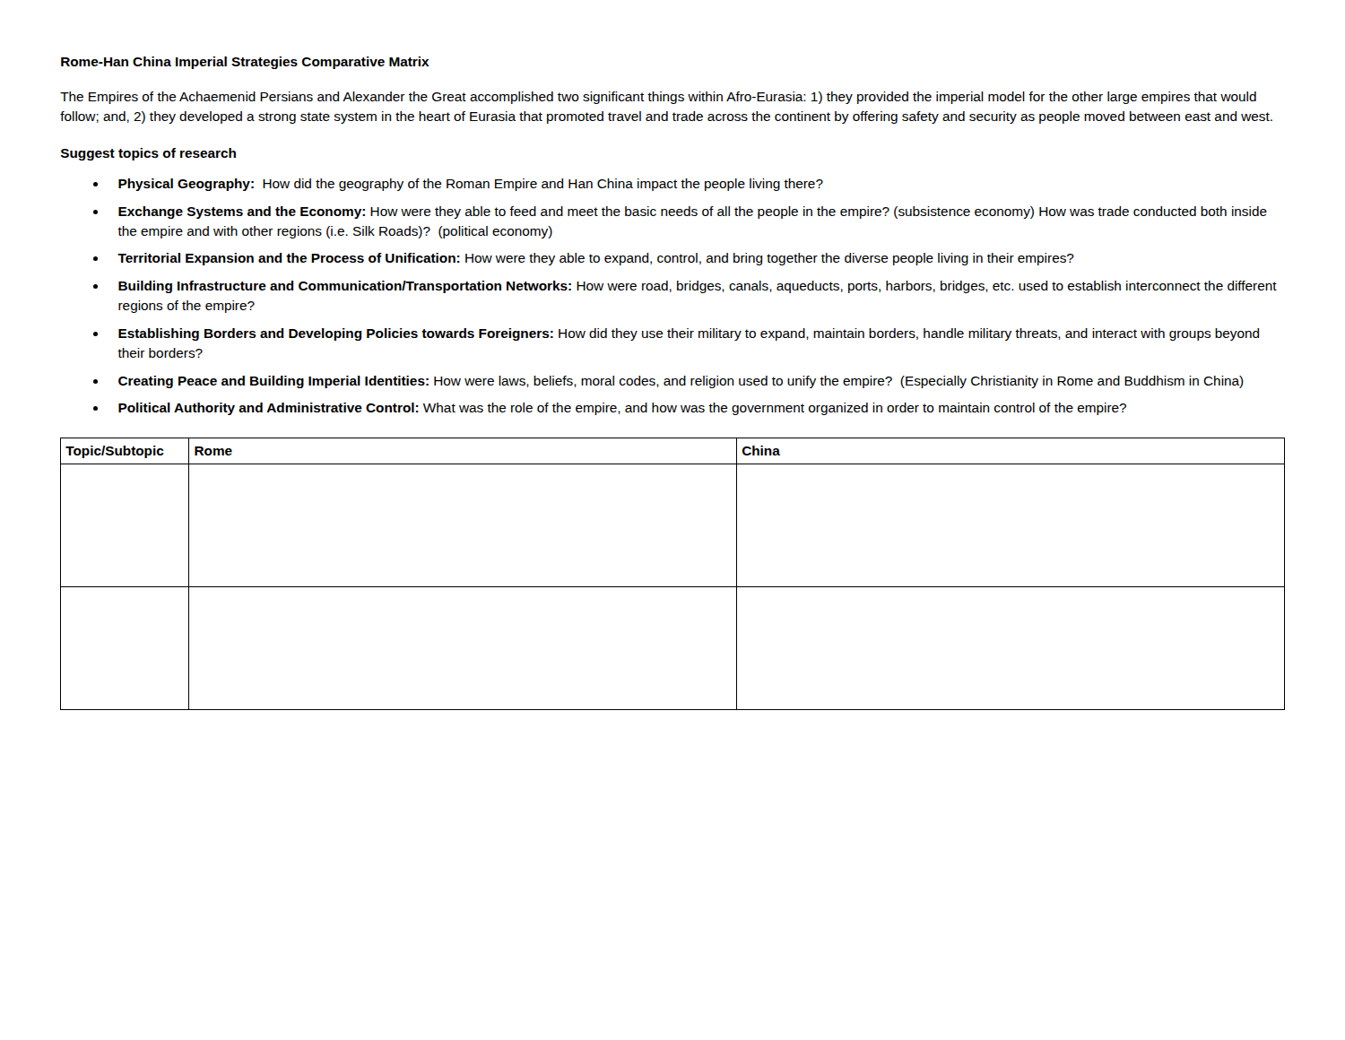Rome-Han China Imperial Strategies Comparative Matrix
The Empires of the Achaemenid Persians and Alexander the Great accomplished two significant things within Afro-Eurasia: 1) they provided the imperial model for the other large empires that would follow; and, 2) they developed a strong state system in the heart of Eurasia that promoted travel and trade across the continent by offering safety and security as people moved between east and west.
Suggest topics of research
Physical Geography: How did the geography of the Roman Empire and Han China impact the people living there?
Exchange Systems and the Economy: How were they able to feed and meet the basic needs of all the people in the empire? (subsistence economy) How was trade conducted both inside the empire and with other regions (i.e. Silk Roads)? (political economy)
Territorial Expansion and the Process of Unification: How were they able to expand, control, and bring together the diverse people living in their empires?
Building Infrastructure and Communication/Transportation Networks: How were road, bridges, canals, aqueducts, ports, harbors, bridges, etc. used to establish interconnect the different regions of the empire?
Establishing Borders and Developing Policies towards Foreigners: How did they use their military to expand, maintain borders, handle military threats, and interact with groups beyond their borders?
Creating Peace and Building Imperial Identities: How were laws, beliefs, moral codes, and religion used to unify the empire? (Especially Christianity in Rome and Buddhism in China)
Political Authority and Administrative Control: What was the role of the empire, and how was the government organized in order to maintain control of the empire?
| Topic/Subtopic | Rome | China |
| --- | --- | --- |